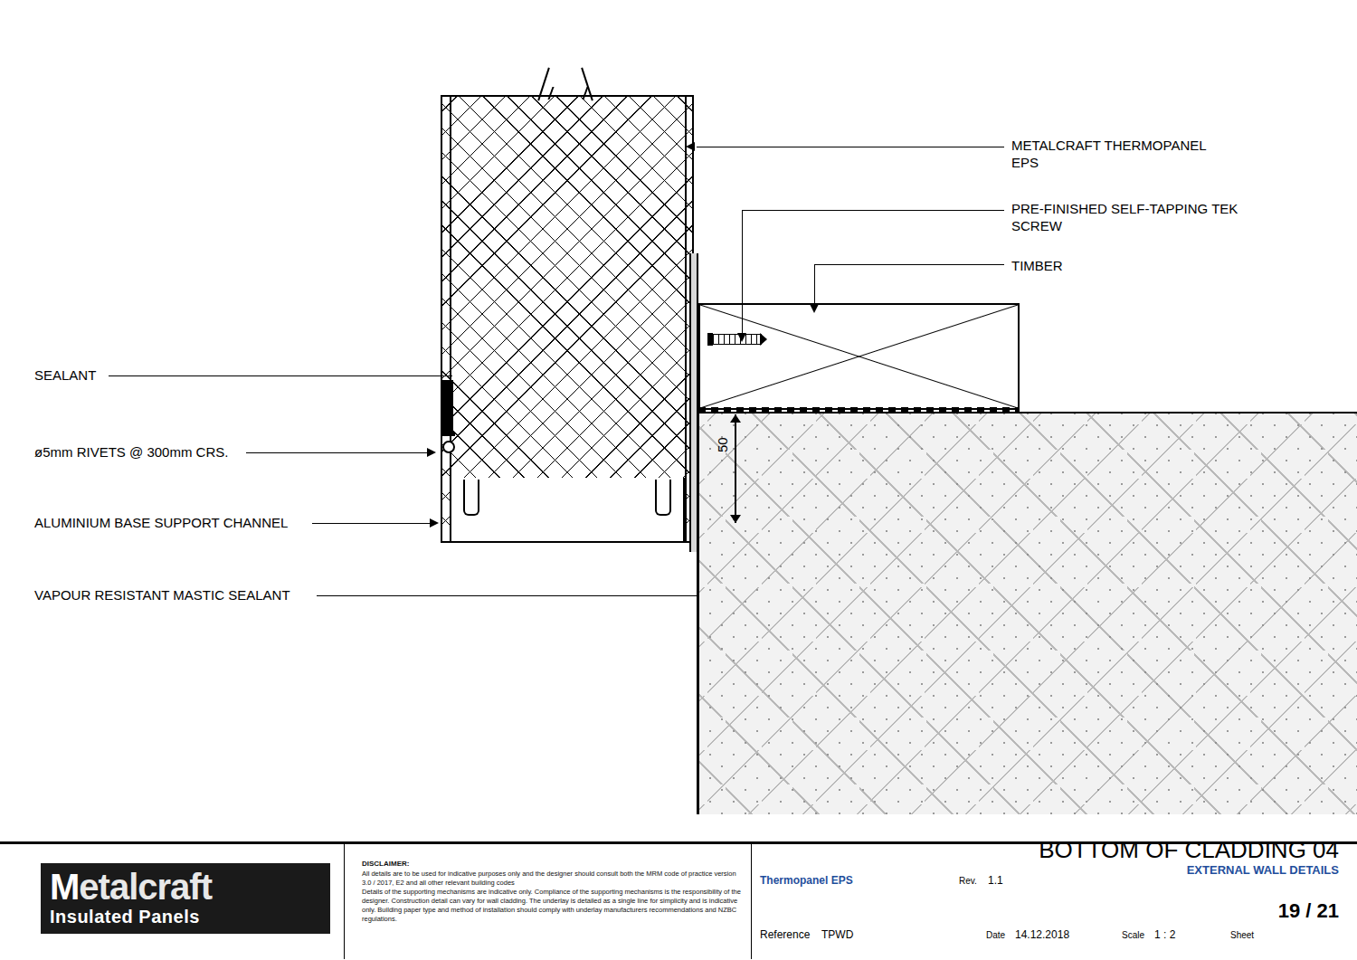50
METALCRAFT THERMOPANEL
EPS
PRE-FINISHED SELF-TAPPING TEK
SCREW
TIMBER
SEALANT
ø5mm RIVETS @ 300mm CRS.
ALUMINIUM BASE SUPPORT CHANNEL
VAPOUR RESISTANT MASTIC SEALANT
Metalcraft
Insulated Panels
DISCLAIMER:
All details are to be used for indicative purposes only and the designer should consult both the MRM code of practice version 3.0 / 2017, E2 and all other relevant building codes
Details of the supporting mechanisms are indicative only. Compliance of the supporting mechanisms is the responsibility of the designer. Construction detail can vary for wall cladding. The underlay is detailed as a single line for simplicity and is indicative only. Building paper type and method of installation should comply with underlay manufacturers recommendations and NZBC regulations.
Thermopanel EPS Rev. 1.1
Reference TPWD Date 14.12.2018 Scale 1 : 2 Sheet
BOTTOM OF CLADDING 04
EXTERNAL WALL DETAILS
19 / 21